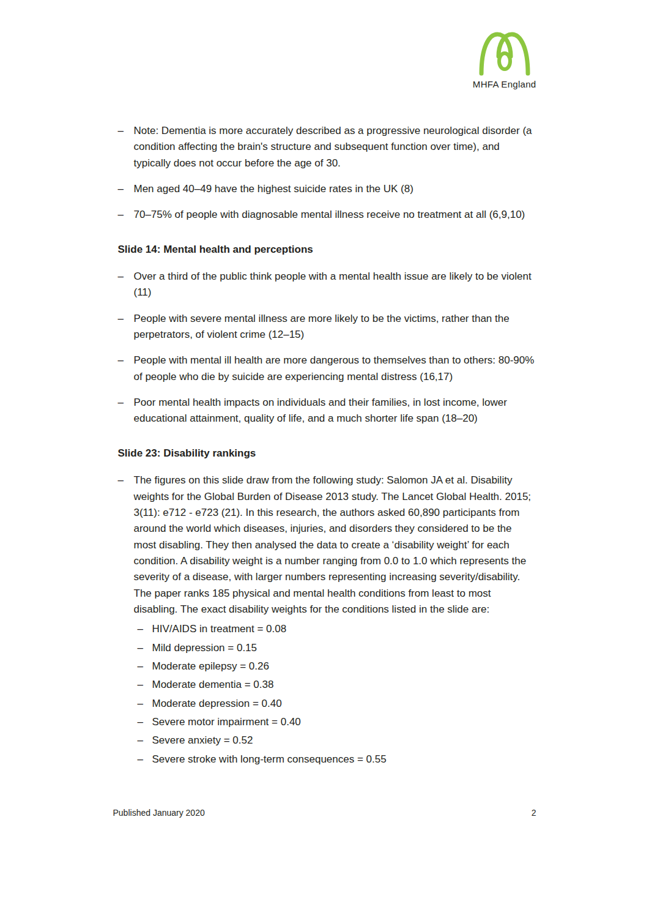MHFA England
Note: Dementia is more accurately described as a progressive neurological disorder (a condition affecting the brain's structure and subsequent function over time), and typically does not occur before the age of 30.
Men aged 40–49 have the highest suicide rates in the UK (8)
70–75% of people with diagnosable mental illness receive no treatment at all (6,9,10)
Slide 14: Mental health and perceptions
Over a third of the public think people with a mental health issue are likely to be violent (11)
People with severe mental illness are more likely to be the victims, rather than the perpetrators, of violent crime (12–15)
People with mental ill health are more dangerous to themselves than to others: 80-90% of people who die by suicide are experiencing mental distress (16,17)
Poor mental health impacts on individuals and their families, in lost income, lower educational attainment, quality of life, and a much shorter life span (18–20)
Slide 23: Disability rankings
The figures on this slide draw from the following study: Salomon JA et al. Disability weights for the Global Burden of Disease 2013 study. The Lancet Global Health. 2015; 3(11): e712 - e723 (21). In this research, the authors asked 60,890 participants from around the world which diseases, injuries, and disorders they considered to be the most disabling. They then analysed the data to create a ‘disability weight’ for each condition. A disability weight is a number ranging from 0.0 to 1.0 which represents the severity of a disease, with larger numbers representing increasing severity/disability. The paper ranks 185 physical and mental health conditions from least to most disabling. The exact disability weights for the conditions listed in the slide are:
HIV/AIDS in treatment = 0.08
Mild depression = 0.15
Moderate epilepsy = 0.26
Moderate dementia = 0.38
Moderate depression = 0.40
Severe motor impairment = 0.40
Severe anxiety = 0.52
Severe stroke with long-term consequences = 0.55
Published January 2020 2